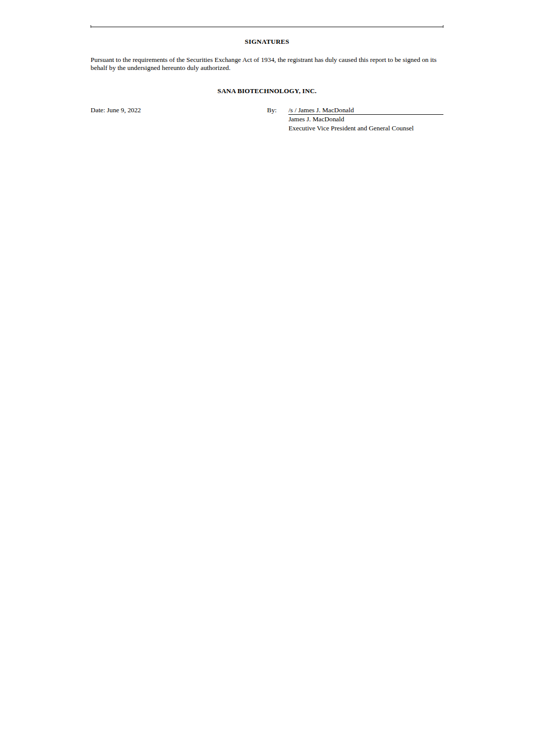SIGNATURES
Pursuant to the requirements of the Securities Exchange Act of 1934, the registrant has duly caused this report to be signed on its behalf by the undersigned hereunto duly authorized.
SANA BIOTECHNOLOGY, INC.
| Date: June 9, 2022 | By: | /s / James J. MacDonald |
| | | James J. MacDonald Executive Vice President and General Counsel |